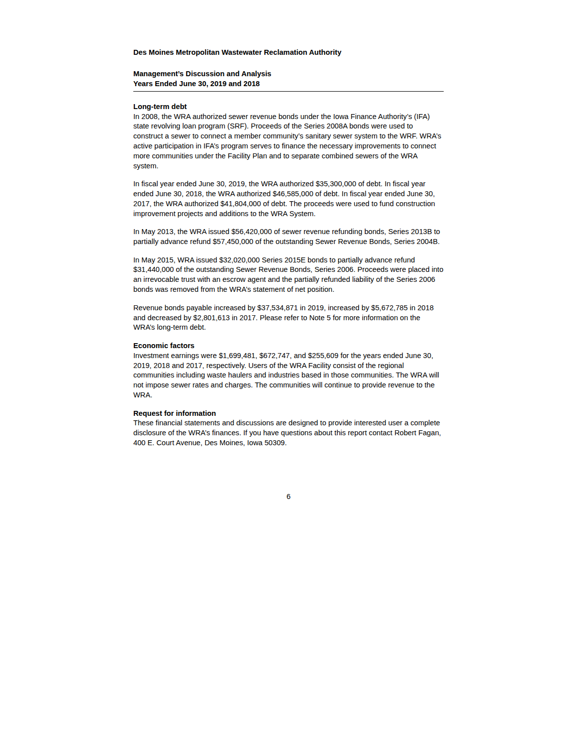Des Moines Metropolitan Wastewater Reclamation Authority
Management’s Discussion and Analysis
Years Ended June 30, 2019 and 2018
Long-term debt
In 2008, the WRA authorized sewer revenue bonds under the Iowa Finance Authority’s (IFA) state revolving loan program (SRF). Proceeds of the Series 2008A bonds were used to construct a sewer to connect a member community’s sanitary sewer system to the WRF. WRA’s active participation in IFA’s program serves to finance the necessary improvements to connect more communities under the Facility Plan and to separate combined sewers of the WRA system.
In fiscal year ended June 30, 2019, the WRA authorized $35,300,000 of debt. In fiscal year ended June 30, 2018, the WRA authorized $46,585,000 of debt. In fiscal year ended June 30, 2017, the WRA authorized $41,804,000 of debt. The proceeds were used to fund construction improvement projects and additions to the WRA System.
In May 2013, the WRA issued $56,420,000 of sewer revenue refunding bonds, Series 2013B to partially advance refund $57,450,000 of the outstanding Sewer Revenue Bonds, Series 2004B.
In May 2015, WRA issued $32,020,000 Series 2015E bonds to partially advance refund $31,440,000 of the outstanding Sewer Revenue Bonds, Series 2006. Proceeds were placed into an irrevocable trust with an escrow agent and the partially refunded liability of the Series 2006 bonds was removed from the WRA’s statement of net position.
Revenue bonds payable increased by $37,534,871 in 2019, increased by $5,672,785 in 2018 and decreased by $2,801,613 in 2017. Please refer to Note 5 for more information on the WRA’s long-term debt.
Economic factors
Investment earnings were $1,699,481, $672,747, and $255,609 for the years ended June 30, 2019, 2018 and 2017, respectively. Users of the WRA Facility consist of the regional communities including waste haulers and industries based in those communities. The WRA will not impose sewer rates and charges. The communities will continue to provide revenue to the WRA.
Request for information
These financial statements and discussions are designed to provide interested user a complete disclosure of the WRA’s finances. If you have questions about this report contact Robert Fagan, 400 E. Court Avenue, Des Moines, Iowa 50309.
6